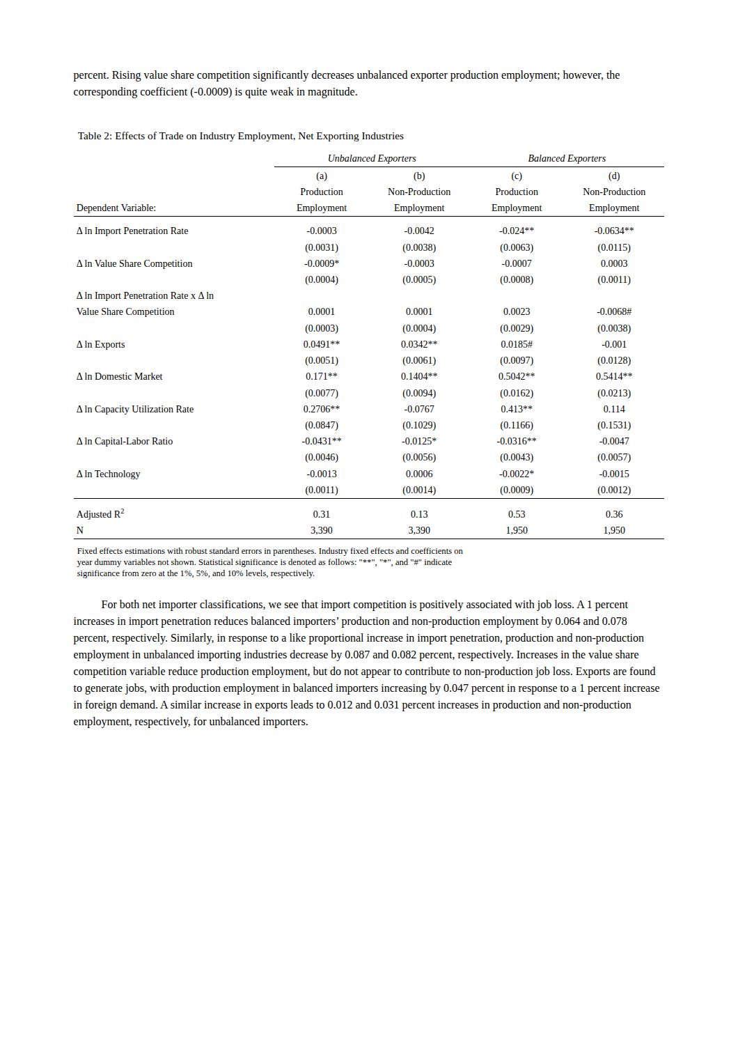percent. Rising value share competition significantly decreases unbalanced exporter production employment; however, the corresponding coefficient (-0.0009) is quite weak in magnitude.
Table 2: Effects of Trade on Industry Employment, Net Exporting Industries
| | Unbalanced Exporters | Balanced Exporters |
| | (a) | (b) | (c) | (d) |
| | Production | Non-Production | Production | Non-Production |
| Dependent Variable: | Employment | Employment | Employment | Employment |
| Δ ln Import Penetration Rate | -0.0003 | -0.0042 | -0.024** | -0.0634** |
| | (0.0031) | (0.0038) | (0.0063) | (0.0115) |
| Δ ln Value Share Competition | -0.0009* | -0.0003 | -0.0007 | 0.0003 |
| | (0.0004) | (0.0005) | (0.0008) | (0.0011) |
| Δ ln Import Penetration Rate x Δ ln | | | | |
| Value Share Competition | 0.0001 | 0.0001 | 0.0023 | -0.0068# |
| | (0.0003) | (0.0004) | (0.0029) | (0.0038) |
| Δ ln Exports | 0.0491** | 0.0342** | 0.0185# | -0.001 |
| | (0.0051) | (0.0061) | (0.0097) | (0.0128) |
| Δ ln Domestic Market | 0.171** | 0.1404** | 0.5042** | 0.5414** |
| | (0.0077) | (0.0094) | (0.0162) | (0.0213) |
| Δ ln Capacity Utilization Rate | 0.2706** | -0.0767 | 0.413** | 0.114 |
| | (0.0847) | (0.1029) | (0.1166) | (0.1531) |
| Δ ln Capital-Labor Ratio | -0.0431** | -0.0125* | -0.0316** | -0.0047 |
| | (0.0046) | (0.0056) | (0.0043) | (0.0057) |
| Δ ln Technology | -0.0013 | 0.0006 | -0.0022* | -0.0015 |
| | (0.0011) | (0.0014) | (0.0009) | (0.0012) |
| Adjusted R 2 | 0.31 | 0.13 | 0.53 | 0.36 |
| N | 3,390 | 3,390 | 1,950 | 1,950 |
Fixed effects estimations with robust standard errors in parentheses. Industry fixed effects and coefficients on
year dummy variables not shown. Statistical significance is denoted as follows: "**", "*", and "#" indicate
significance from zero at the 1%, 5%, and 10% levels, respectively.
For both net importer classifications, we see that import competition is positively associated with job loss. A 1 percent increases in import penetration reduces balanced importers’ production and non-production employment by 0.064 and 0.078 percent, respectively. Similarly, in response to a like proportional increase in import penetration, production and non-production employment in unbalanced importing industries decrease by 0.087 and 0.082 percent, respectively. Increases in the value share competition variable reduce production employment, but do not appear to contribute to non-production job loss. Exports are found to generate jobs, with production employment in balanced importers increasing by 0.047 percent in response to a 1 percent increase in foreign demand. A similar increase in exports leads to 0.012 and 0.031 percent increases in production and non-production employment, respectively, for unbalanced importers.